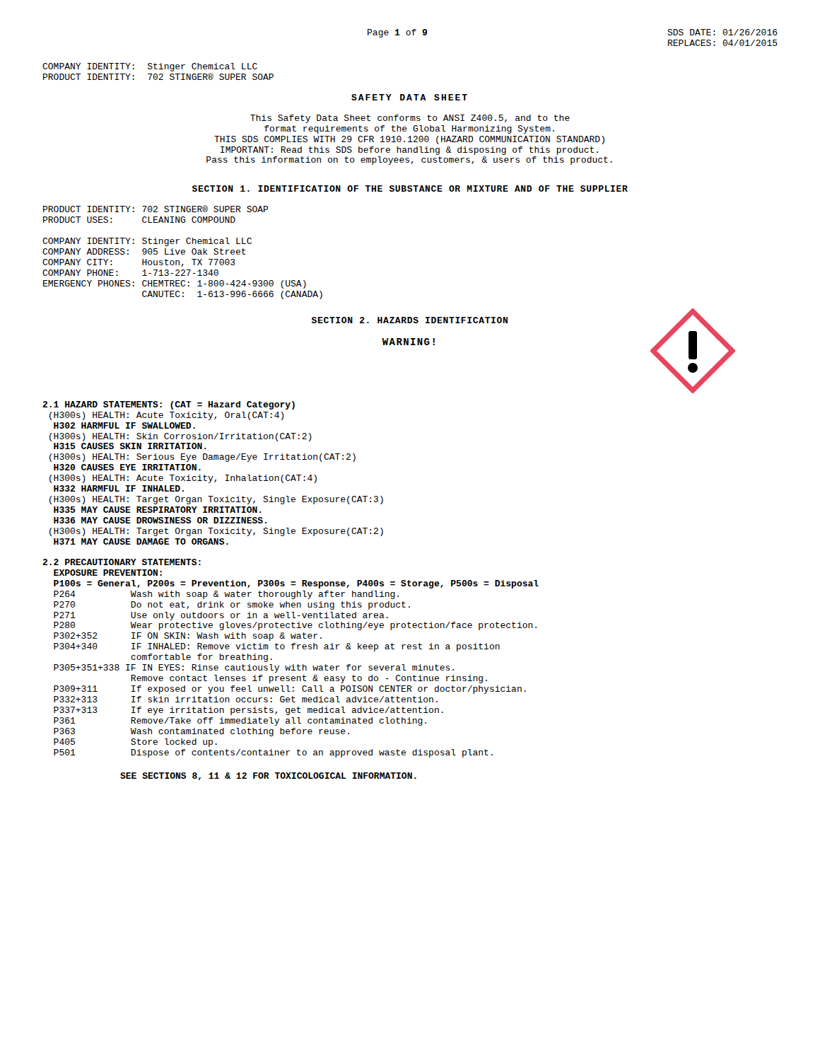Page 1 of 9
SDS DATE: 01/26/2016 REPLACES: 04/01/2015
COMPANY IDENTITY: Stinger Chemical LLC PRODUCT IDENTITY: 702 STINGER® SUPER SOAP
SAFETY DATA SHEET
This Safety Data Sheet conforms to ANSI Z400.5, and to the format requirements of the Global Harmonizing System. THIS SDS COMPLIES WITH 29 CFR 1910.1200 (HAZARD COMMUNICATION STANDARD) IMPORTANT: Read this SDS before handling & disposing of this product. Pass this information on to employees, customers, & users of this product.
SECTION 1. IDENTIFICATION OF THE SUBSTANCE OR MIXTURE AND OF THE SUPPLIER
PRODUCT IDENTITY: 702 STINGER® SUPER SOAP PRODUCT USES: CLEANING COMPOUND COMPANY IDENTITY: Stinger Chemical LLC COMPANY ADDRESS: 905 Live Oak Street COMPANY CITY: Houston, TX 77003 COMPANY PHONE: 1-713-227-1340 EMERGENCY PHONES: CHEMTREC: 1-800-424-9300 (USA) CANUTEC: 1-613-996-6666 (CANADA)
SECTION 2. HAZARDS IDENTIFICATION
WARNING!
2.1 HAZARD STATEMENTS: (CAT = Hazard Category) (H300s) HEALTH: Acute Toxicity, Oral(CAT:4) H302 HARMFUL IF SWALLOWED. (H300s) HEALTH: Skin Corrosion/Irritation(CAT:2) H315 CAUSES SKIN IRRITATION. (H300s) HEALTH: Serious Eye Damage/Eye Irritation(CAT:2) H320 CAUSES EYE IRRITATION. (H300s) HEALTH: Acute Toxicity, Inhalation(CAT:4) H332 HARMFUL IF INHALED. (H300s) HEALTH: Target Organ Toxicity, Single Exposure(CAT:3) H335 MAY CAUSE RESPIRATORY IRRITATION. H336 MAY CAUSE DROWSINESS OR DIZZINESS. (H300s) HEALTH: Target Organ Toxicity, Single Exposure(CAT:2) H371 MAY CAUSE DAMAGE TO ORGANS.
2.2 PRECAUTIONARY STATEMENTS: EXPOSURE PREVENTION: P100s = General, P200s = Prevention, P300s = Response, P400s = Storage, P500s = Disposal P264 Wash with soap & water thoroughly after handling. P270 Do not eat, drink or smoke when using this product. P271 Use only outdoors or in a well-ventilated area. P280 Wear protective gloves/protective clothing/eye protection/face protection. P302+352 IF ON SKIN: Wash with soap & water. P304+340 IF INHALED: Remove victim to fresh air & keep at rest in a position comfortable for breathing. P305+351+338 IF IN EYES: Rinse cautiously with water for several minutes. Remove contact lenses if present & easy to do - Continue rinsing. P309+311 If exposed or you feel unwell: Call a POISON CENTER or doctor/physician. P332+313 If skin irritation occurs: Get medical advice/attention. P337+313 If eye irritation persists, get medical advice/attention. P361 Remove/Take off immediately all contaminated clothing. P363 Wash contaminated clothing before reuse. P405 Store locked up. P501 Dispose of contents/container to an approved waste disposal plant.
SEE SECTIONS 8, 11 & 12 FOR TOXICOLOGICAL INFORMATION.